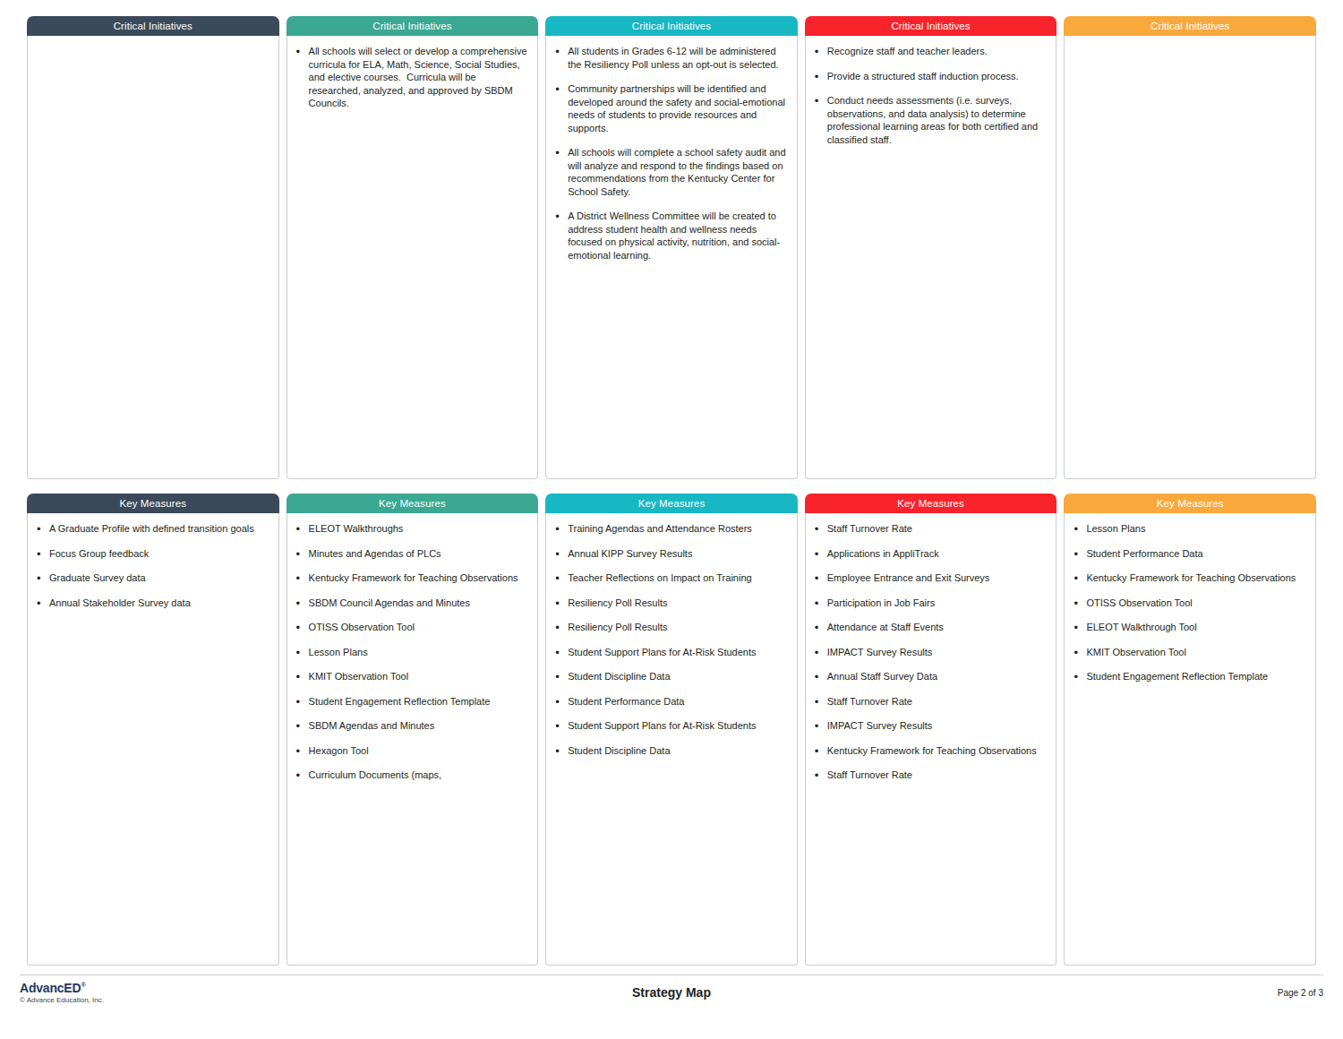| Critical Initiatives | Critical Initiatives | Critical Initiatives | Critical Initiatives | Critical Initiatives |
| | All schools will select or develop a comprehensive curricula for ELA, Math, Science, Social Studies, and elective courses. Curricula will be researched, analyzed, and approved by SBDM Councils. | All students in Grades 6-12 will be administered the Resiliency Poll unless an opt-out is selected. Community partnerships will be identified and developed around the safety and social-emotional needs of students to provide resources and supports. All schools will complete a school safety audit and will analyze and respond to the findings based on recommendations from the Kentucky Center for School Safety. A District Wellness Committee will be created to address student health and wellness needs focused on physical activity, nutrition, and social-emotional learning. | Recognize staff and teacher leaders. Provide a structured staff induction process. Conduct needs assessments (i.e. surveys, observations, and data analysis) to determine professional learning areas for both certified and classified staff. | |
| Key Measures | Key Measures | Key Measures | Key Measures | Key Measures |
| A Graduate Profile with defined transition goals Focus Group feedback Graduate Survey data Annual Stakeholder Survey data | ELEOT Walkthroughs Minutes and Agendas of PLCs Kentucky Framework for Teaching Observations SBDM Council Agendas and Minutes OTISS Observation Tool Lesson Plans KMIT Observation Tool Student Engagement Reflection Template SBDM Agendas and Minutes Hexagon Tool Curriculum Documents (maps, | Training Agendas and Attendance Rosters Annual KIPP Survey Results Teacher Reflections on Impact on Training Resiliency Poll Results Resiliency Poll Results Student Support Plans for At-Risk Students Student Discipline Data Student Performance Data Student Support Plans for At-Risk Students Student Discipline Data | Staff Turnover Rate Applications in AppliTrack Employee Entrance and Exit Surveys Participation in Job Fairs Attendance at Staff Events IMPACT Survey Results Annual Staff Survey Data Staff Turnover Rate IMPACT Survey Results Kentucky Framework for Teaching Observations Staff Turnover Rate | Lesson Plans Student Performance Data Kentucky Framework for Teaching Observations OTISS Observation Tool ELEOT Walkthrough Tool KMIT Observation Tool Student Engagement Reflection Template |
AdvancED®
© Advance Education, Inc.
Strategy Map
Page 2 of 3